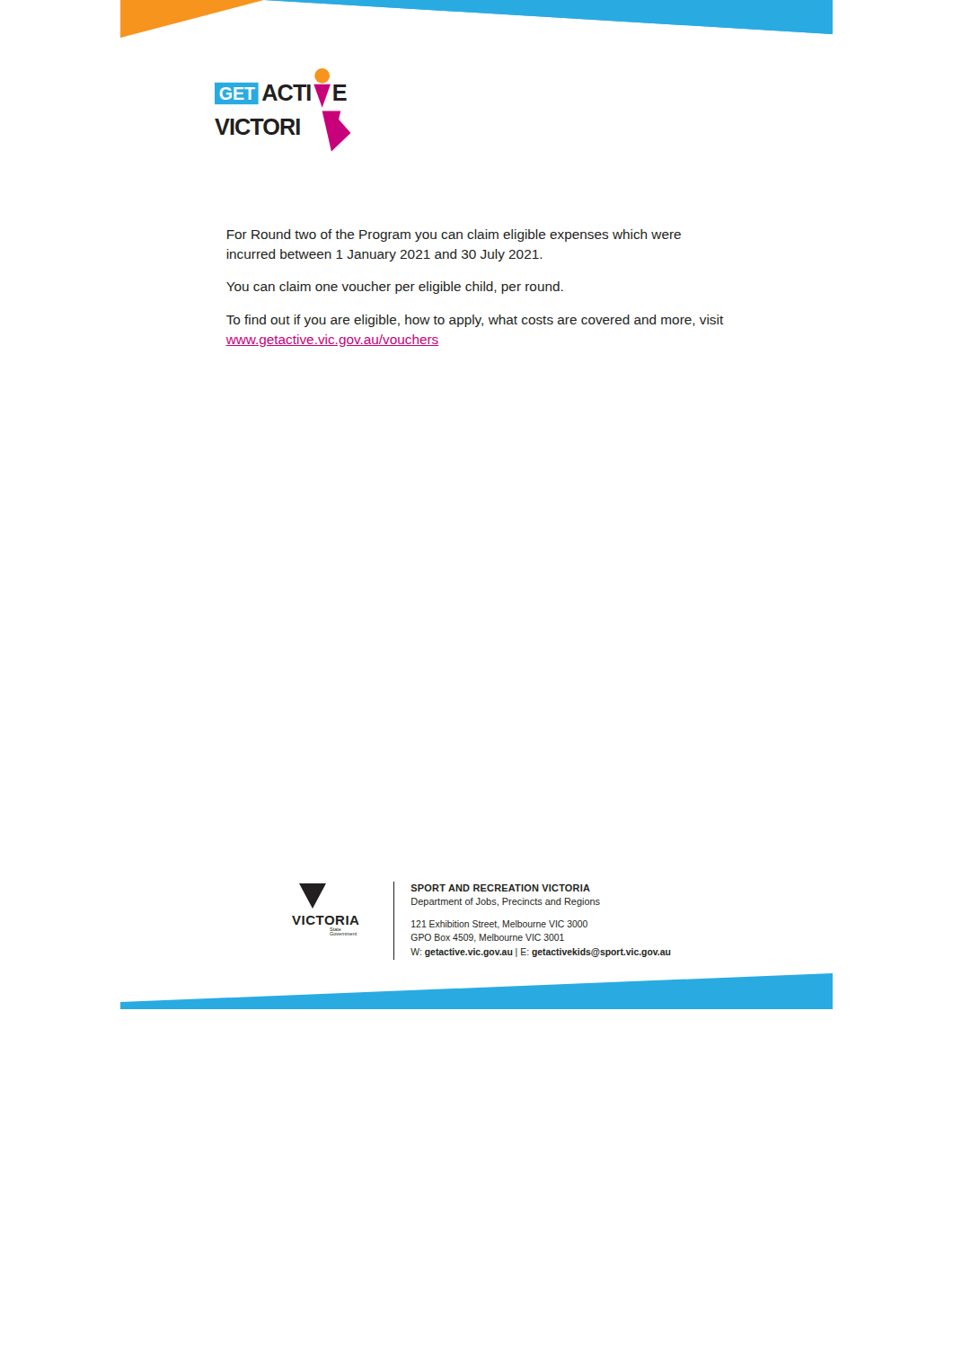GET ACTI E VICTORI
For Round two of the Program you can claim eligible expenses which were incurred between 1 January 2021 and 30 July 2021.
You can claim one voucher per eligible child, per round.
To find out if you are eligible, how to apply, what costs are covered and more, visit www.getactive.vic.gov.au/vouchers
VICTORIA State Government
SPORT AND RECREATION VICTORIA
Department of Jobs, Precincts and Regions
121 Exhibition Street, Melbourne VIC 3000
GPO Box 4509, Melbourne VIC 3001
W: getactive.vic.gov.au | E: getactivekids@sport.vic.gov.au